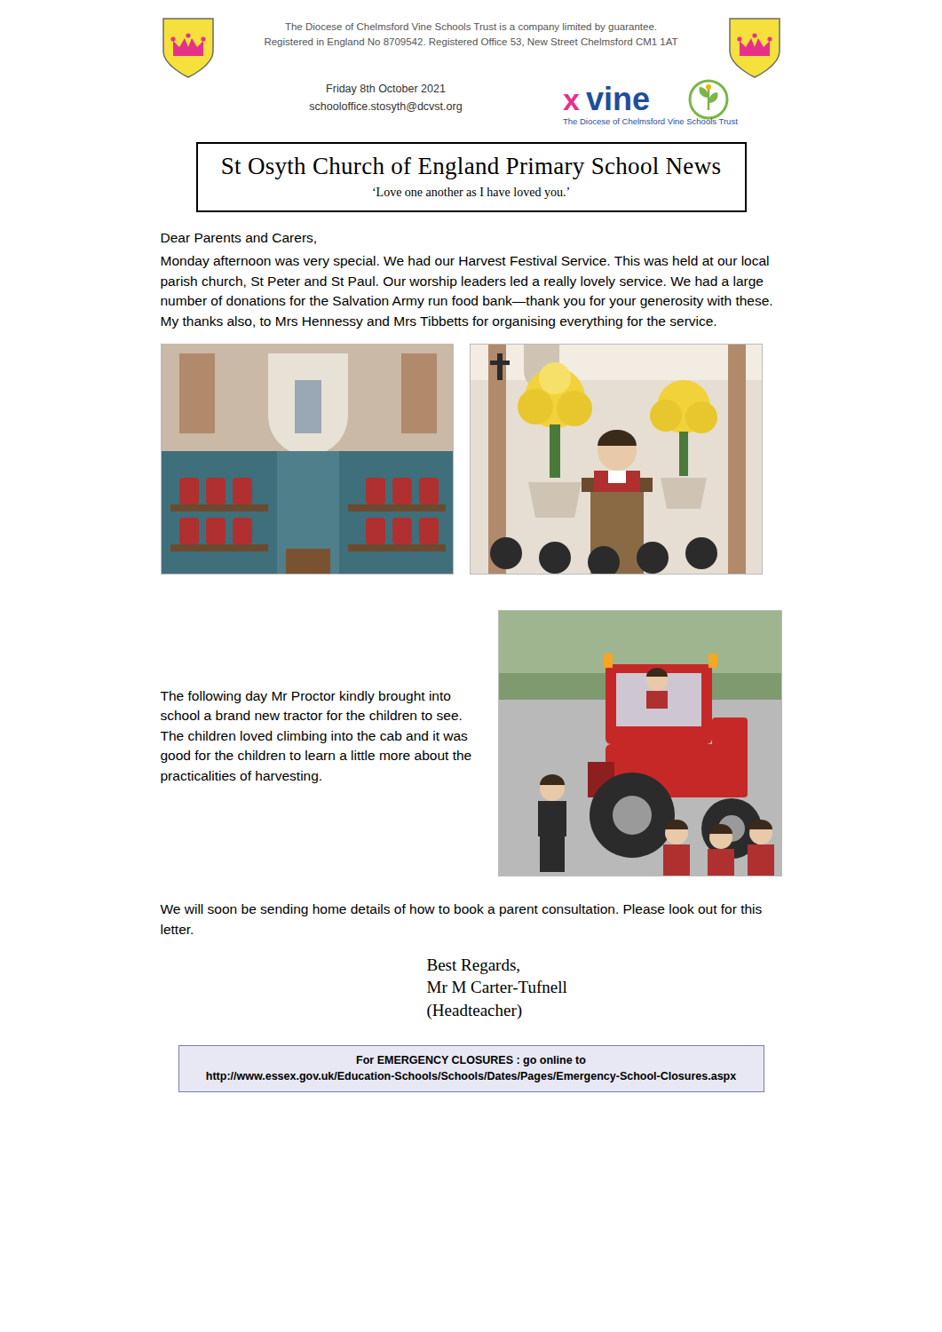The Diocese of Chelmsford Vine Schools Trust is a company limited by guarantee.
Registered in England No 8709542. Registered Office 53, New Street Chelmsford CM1 1AT
Friday 8th October 2021
schooloffice.stosyth@dcvst.org
x vine The Diocese of Chelmsford Vine Schools Trust
St Osyth Church of England Primary School News
‘Love one another as I have loved you.’
Dear Parents and Carers,
Monday afternoon was very special. We had our Harvest Festival Service. This was held at our local parish church, St Peter and St Paul. Our worship leaders led a really lovely service. We had a large number of donations for the Salvation Army run food bank—thank you for your generosity with these. My thanks also, to Mrs Hennessy and Mrs Tibbetts for organising everything for the service.
The following day Mr Proctor kindly brought into school a brand new tractor for the children to see. The children loved climbing into the cab and it was good for the children to learn a little more about the practicalities of harvesting.
We will soon be sending home details of how to book a parent consultation. Please look out for this letter.
Best Regards,
Mr M Carter-Tufnell
(Headteacher)
For EMERGENCY CLOSURES : go online to
http://www.essex.gov.uk/Education-Schools/Schools/Dates/Pages/Emergency-School-Closures.aspx